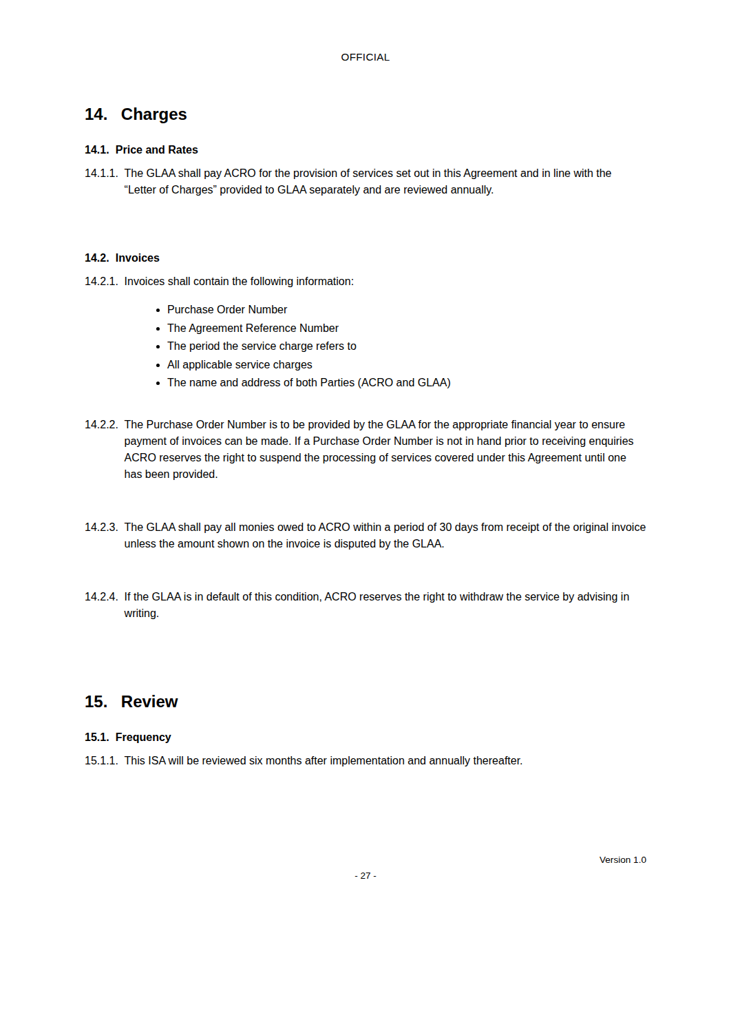OFFICIAL
14. Charges
14.1. Price and Rates
14.1.1. The GLAA shall pay ACRO for the provision of services set out in this Agreement and in line with the “Letter of Charges” provided to GLAA separately and are reviewed annually.
14.2. Invoices
14.2.1. Invoices shall contain the following information:
Purchase Order Number
The Agreement Reference Number
The period the service charge refers to
All applicable service charges
The name and address of both Parties (ACRO and GLAA)
14.2.2. The Purchase Order Number is to be provided by the GLAA for the appropriate financial year to ensure payment of invoices can be made. If a Purchase Order Number is not in hand prior to receiving enquiries ACRO reserves the right to suspend the processing of services covered under this Agreement until one has been provided.
14.2.3. The GLAA shall pay all monies owed to ACRO within a period of 30 days from receipt of the original invoice unless the amount shown on the invoice is disputed by the GLAA.
14.2.4. If the GLAA is in default of this condition, ACRO reserves the right to withdraw the service by advising in writing.
15. Review
15.1. Frequency
15.1.1. This ISA will be reviewed six months after implementation and annually thereafter.
Version 1.0
- 27 -